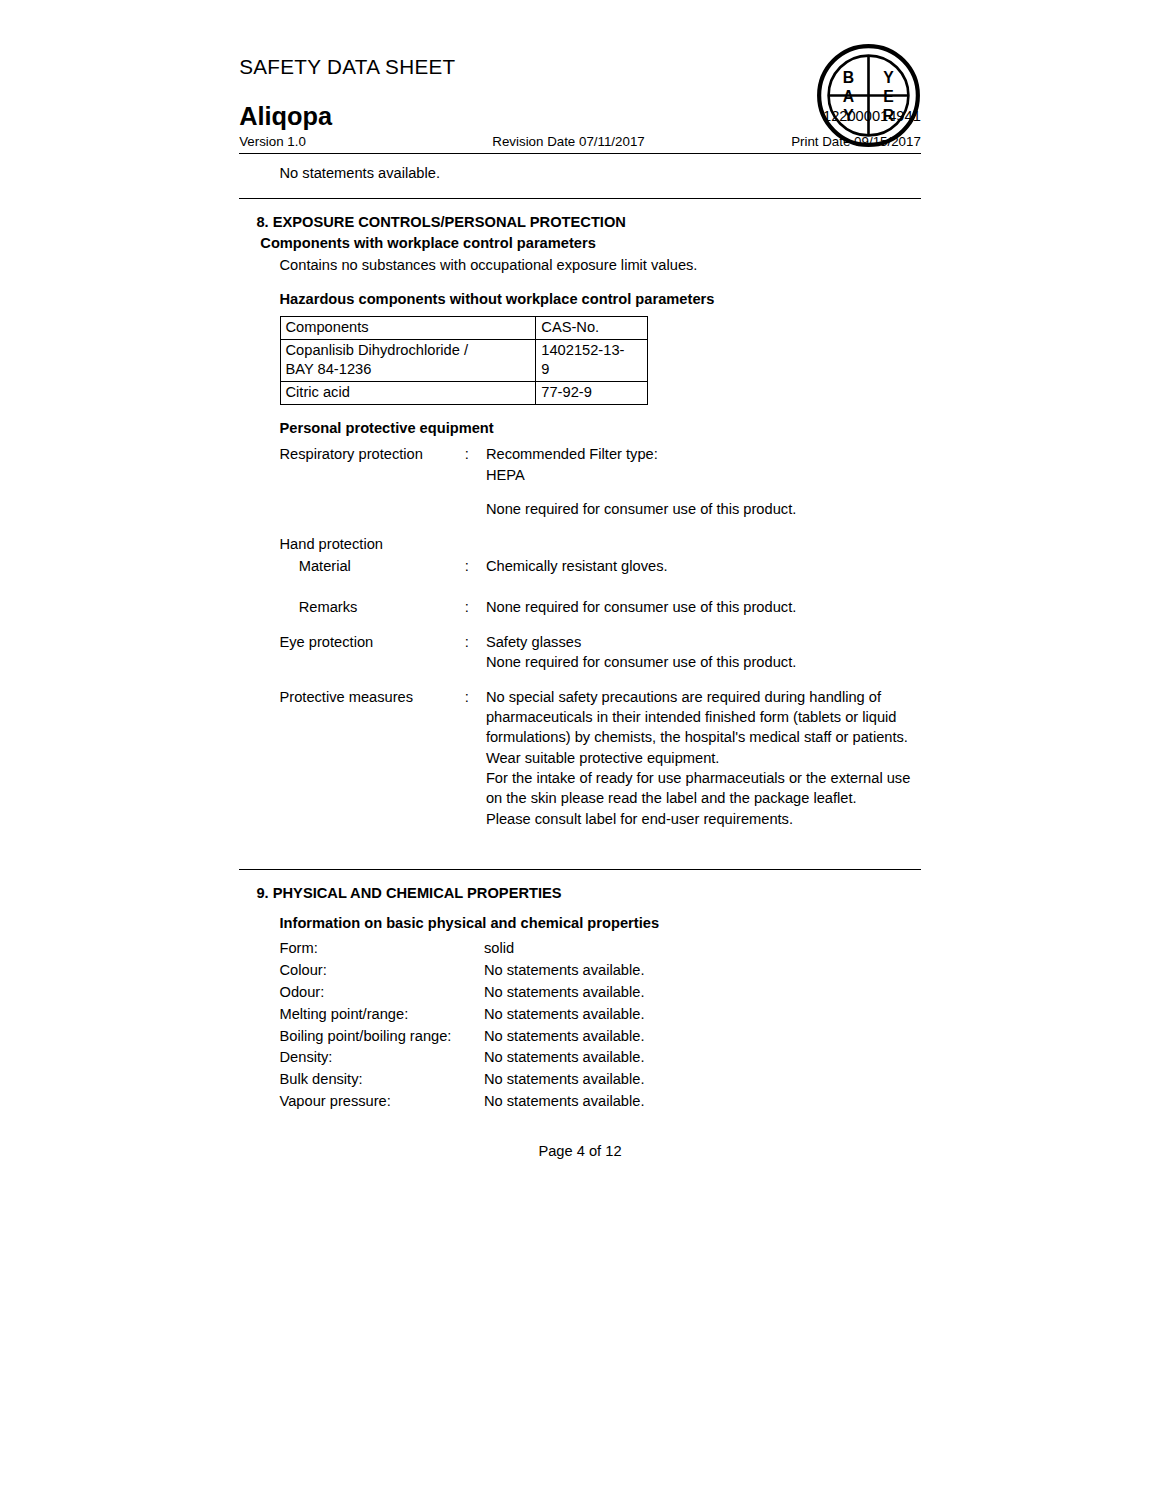B A Y Y E R
SAFETY DATA SHEET
Aliqopa 122000014941
Version 1.0 Revision Date 07/11/2017 Print Date 09/15/2017
No statements available.
8. EXPOSURE CONTROLS/PERSONAL PROTECTION
Components with workplace control parameters
Contains no substances with occupational exposure limit values.
Hazardous components without workplace control parameters
| Components | CAS-No. |
| Copanlisib Dihydrochloride / BAY 84-1236 | 1402152-13- 9 |
| Citric acid | 77-92-9 |
Personal protective equipment
Respiratory protection
:
Recommended Filter type:
HEPA
None required for consumer use of this product.
Hand protection
Material
:
Chemically resistant gloves.
Remarks
:
None required for consumer use of this product.
Eye protection
:
Safety glasses
None required for consumer use of this product.
Protective measures
:
No special safety precautions are required during handling of pharmaceuticals in their intended finished form (tablets or liquid formulations) by chemists, the hospital's medical staff or patients.
Wear suitable protective equipment.
For the intake of ready for use pharmaceutials or the external use on the skin please read the label and the package leaflet.
Please consult label for end-user requirements.
9. PHYSICAL AND CHEMICAL PROPERTIES
Information on basic physical and chemical properties
Form:
solid
Colour:
No statements available.
Odour:
No statements available.
Melting point/range:
No statements available.
Boiling point/boiling range:
No statements available.
Density:
No statements available.
Bulk density:
No statements available.
Vapour pressure:
No statements available.
Page 4 of 12